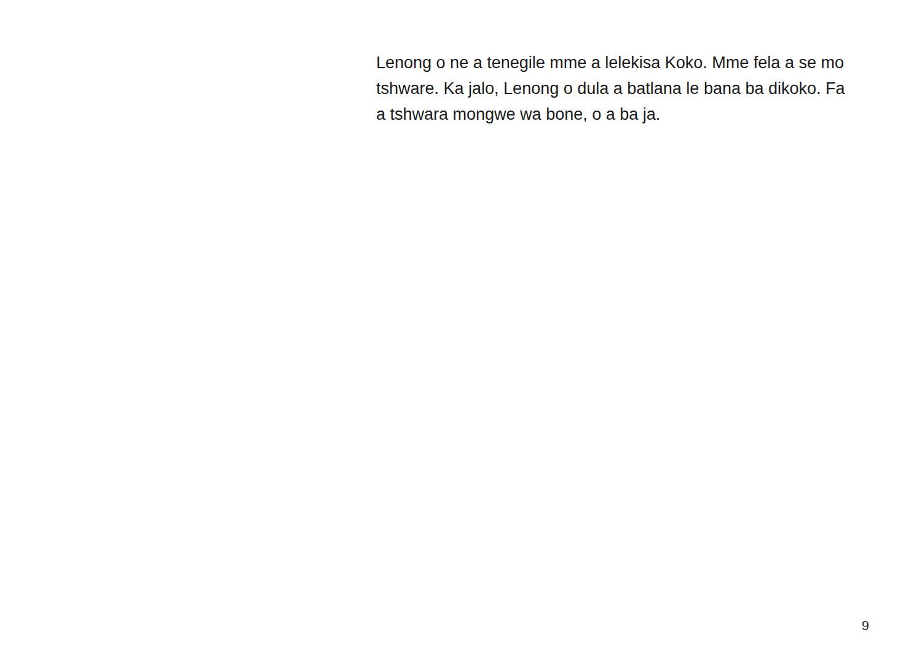Lenong o ne a tenegile mme a lelekisa Koko. Mme fela a se mo tshware. Ka jalo, Lenong o dula a batlana le bana ba dikoko. Fa a tshwara mongwe wa bone, o a ba ja.
9